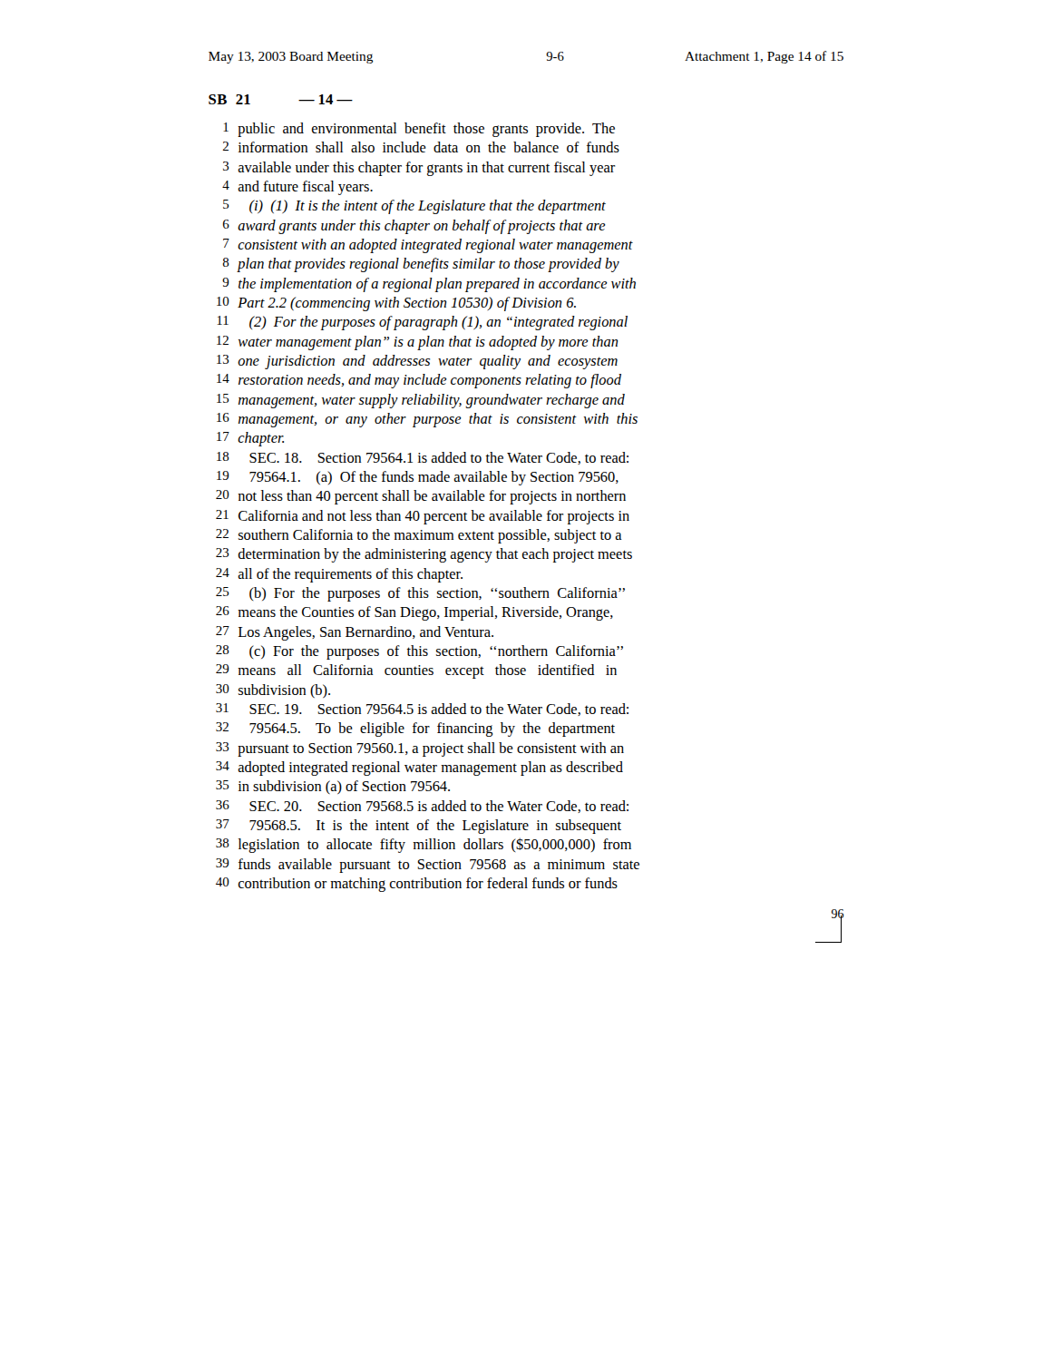May 13, 2003 Board Meeting
9-6
Attachment 1, Page 14 of 15
SB 21 — 14 —
public and environmental benefit those grants provide. The
information shall also include data on the balance of funds
available under this chapter for grants in that current fiscal year
and future fiscal years.
(i) (1) It is the intent of the Legislature that the department
award grants under this chapter on behalf of projects that are
consistent with an adopted integrated regional water management
plan that provides regional benefits similar to those provided by
the implementation of a regional plan prepared in accordance with
Part 2.2 (commencing with Section 10530) of Division 6.
(2) For the purposes of paragraph (1), an “integrated regional
water management plan” is a plan that is adopted by more than
one jurisdiction and addresses water quality and ecosystem
restoration needs, and may include components relating to flood
management, water supply reliability, groundwater recharge and
management, or any other purpose that is consistent with this
chapter.
SEC. 18. Section 79564.1 is added to the Water Code, to read:
79564.1. (a) Of the funds made available by Section 79560,
not less than 40 percent shall be available for projects in northern
California and not less than 40 percent be available for projects in
southern California to the maximum extent possible, subject to a
determination by the administering agency that each project meets
all of the requirements of this chapter.
(b) For the purposes of this section, ‘‘southern California’’
means the Counties of San Diego, Imperial, Riverside, Orange,
Los Angeles, San Bernardino, and Ventura.
(c) For the purposes of this section, ‘‘northern California’’
means all California counties except those identified in
subdivision (b).
SEC. 19. Section 79564.5 is added to the Water Code, to read:
79564.5. To be eligible for financing by the department
pursuant to Section 79560.1, a project shall be consistent with an
adopted integrated regional water management plan as described
in subdivision (a) of Section 79564.
SEC. 20. Section 79568.5 is added to the Water Code, to read:
79568.5. It is the intent of the Legislature in subsequent
legislation to allocate fifty million dollars ($50,000,000) from
funds available pursuant to Section 79568 as a minimum state
contribution or matching contribution for federal funds or funds
96